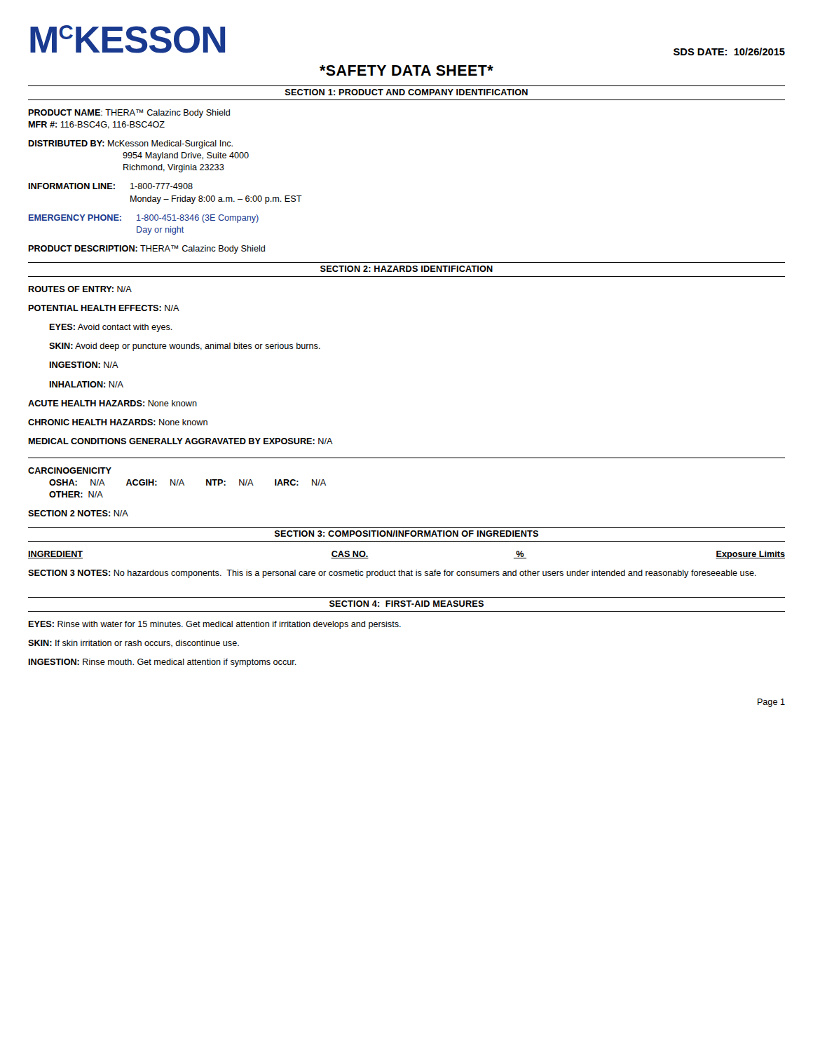MCKESSON
SDS DATE: 10/26/2015
*SAFETY DATA SHEET*
SECTION 1: PRODUCT AND COMPANY IDENTIFICATION
PRODUCT NAME: THERA™ Calazinc Body Shield
MFR #: 116-BSC4G, 116-BSC4OZ
DISTRIBUTED BY: McKesson Medical-Surgical Inc.
9954 Mayland Drive, Suite 4000
Richmond, Virginia 23233
| INFORMATION LINE: | 1-800-777-4908 Monday – Friday 8:00 a.m. – 6:00 p.m. EST |
| EMERGENCY PHONE: | 1-800-451-8346 (3E Company) Day or night |
PRODUCT DESCRIPTION: THERA™ Calazinc Body Shield
SECTION 2: HAZARDS IDENTIFICATION
ROUTES OF ENTRY: N/A
POTENTIAL HEALTH EFFECTS: N/A
EYES: Avoid contact with eyes.
SKIN: Avoid deep or puncture wounds, animal bites or serious burns.
INGESTION: N/A
INHALATION: N/A
ACUTE HEALTH HAZARDS: None known
CHRONIC HEALTH HAZARDS: None known
MEDICAL CONDITIONS GENERALLY AGGRAVATED BY EXPOSURE: N/A
CARCINOGENICITY
| OSHA: N/A | ACGIH: N/A | NTP: N/A | IARC: N/A |
| OTHER: N/A |
SECTION 2 NOTES: N/A
SECTION 3: COMPOSITION/INFORMATION OF INGREDIENTS
| INGREDIENT | CAS NO. | % | Exposure Limits |
| --- | --- | --- | --- |
SECTION 3 NOTES: No hazardous components. This is a personal care or cosmetic product that is safe for consumers and other users under intended and reasonably foreseeable use.
SECTION 4: FIRST-AID MEASURES
EYES: Rinse with water for 15 minutes. Get medical attention if irritation develops and persists.
SKIN: If skin irritation or rash occurs, discontinue use.
INGESTION: Rinse mouth. Get medical attention if symptoms occur.
Page 1